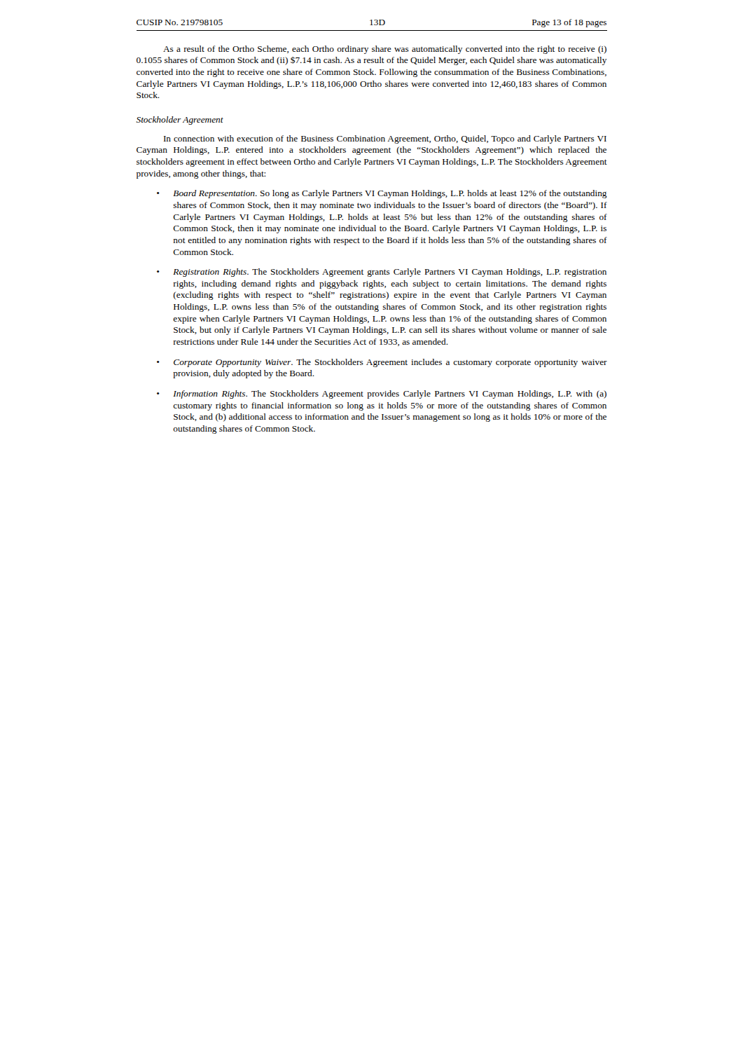CUSIP No. 219798105
13D
Page 13 of 18 pages
As a result of the Ortho Scheme, each Ortho ordinary share was automatically converted into the right to receive (i) 0.1055 shares of Common Stock and (ii) $7.14 in cash. As a result of the Quidel Merger, each Quidel share was automatically converted into the right to receive one share of Common Stock. Following the consummation of the Business Combinations, Carlyle Partners VI Cayman Holdings, L.P.’s 118,106,000 Ortho shares were converted into 12,460,183 shares of Common Stock.
Stockholder Agreement
In connection with execution of the Business Combination Agreement, Ortho, Quidel, Topco and Carlyle Partners VI Cayman Holdings, L.P. entered into a stockholders agreement (the “Stockholders Agreement”) which replaced the stockholders agreement in effect between Ortho and Carlyle Partners VI Cayman Holdings, L.P. The Stockholders Agreement provides, among other things, that:
Board Representation. So long as Carlyle Partners VI Cayman Holdings, L.P. holds at least 12% of the outstanding shares of Common Stock, then it may nominate two individuals to the Issuer’s board of directors (the “Board”). If Carlyle Partners VI Cayman Holdings, L.P. holds at least 5% but less than 12% of the outstanding shares of Common Stock, then it may nominate one individual to the Board. Carlyle Partners VI Cayman Holdings, L.P. is not entitled to any nomination rights with respect to the Board if it holds less than 5% of the outstanding shares of Common Stock.
Registration Rights. The Stockholders Agreement grants Carlyle Partners VI Cayman Holdings, L.P. registration rights, including demand rights and piggyback rights, each subject to certain limitations. The demand rights (excluding rights with respect to “shelf” registrations) expire in the event that Carlyle Partners VI Cayman Holdings, L.P. owns less than 5% of the outstanding shares of Common Stock, and its other registration rights expire when Carlyle Partners VI Cayman Holdings, L.P. owns less than 1% of the outstanding shares of Common Stock, but only if Carlyle Partners VI Cayman Holdings, L.P. can sell its shares without volume or manner of sale restrictions under Rule 144 under the Securities Act of 1933, as amended.
Corporate Opportunity Waiver. The Stockholders Agreement includes a customary corporate opportunity waiver provision, duly adopted by the Board.
Information Rights. The Stockholders Agreement provides Carlyle Partners VI Cayman Holdings, L.P. with (a) customary rights to financial information so long as it holds 5% or more of the outstanding shares of Common Stock, and (b) additional access to information and the Issuer’s management so long as it holds 10% or more of the outstanding shares of Common Stock.